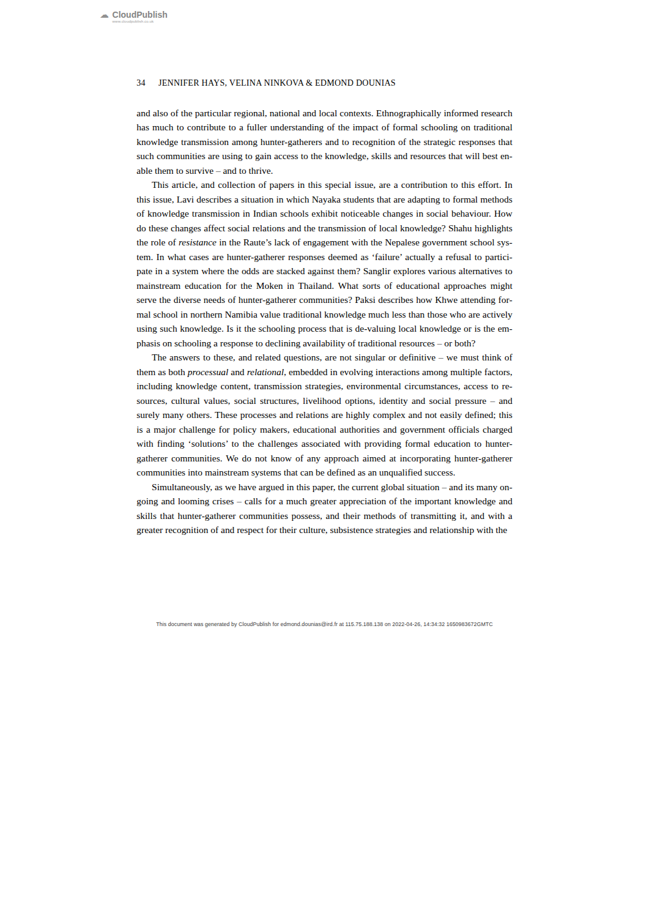☁ CloudPublish www.cloudpublish.co.uk
34 JENNIFER HAYS, VELINA NINKOVA & EDMOND DOUNIAS
and also of the particular regional, national and local contexts. Ethnographically informed research has much to contribute to a fuller understanding of the impact of formal schooling on traditional knowledge transmission among hunter-gatherers and to recognition of the strategic responses that such communities are using to gain access to the knowledge, skills and resources that will best enable them to survive – and to thrive.
This article, and collection of papers in this special issue, are a contribution to this effort. In this issue, Lavi describes a situation in which Nayaka students that are adapting to formal methods of knowledge transmission in Indian schools exhibit noticeable changes in social behaviour. How do these changes affect social relations and the transmission of local knowledge? Shahu highlights the role of resistance in the Raute’s lack of engagement with the Nepalese government school system. In what cases are hunter-gatherer responses deemed as ‘failure’ actually a refusal to participate in a system where the odds are stacked against them? Sanglir explores various alternatives to mainstream education for the Moken in Thailand. What sorts of educational approaches might serve the diverse needs of hunter-gatherer communities? Paksi describes how Khwe attending formal school in northern Namibia value traditional knowledge much less than those who are actively using such knowledge. Is it the schooling process that is de-valuing local knowledge or is the emphasis on schooling a response to declining availability of traditional resources – or both?
The answers to these, and related questions, are not singular or definitive – we must think of them as both processual and relational, embedded in evolving interactions among multiple factors, including knowledge content, transmission strategies, environmental circumstances, access to resources, cultural values, social structures, livelihood options, identity and social pressure – and surely many others. These processes and relations are highly complex and not easily defined; this is a major challenge for policy makers, educational authorities and government officials charged with finding ‘solutions’ to the challenges associated with providing formal education to hunter-gatherer communities. We do not know of any approach aimed at incorporating hunter-gatherer communities into mainstream systems that can be defined as an unqualified success.
Simultaneously, as we have argued in this paper, the current global situation – and its many ongoing and looming crises – calls for a much greater appreciation of the important knowledge and skills that hunter-gatherer communities possess, and their methods of transmitting it, and with a greater recognition of and respect for their culture, subsistence strategies and relationship with the
This document was generated by CloudPublish for edmond.dounias@ird.fr at 115.75.188.138 on 2022-04-26, 14:34:32 1650983672GMTC